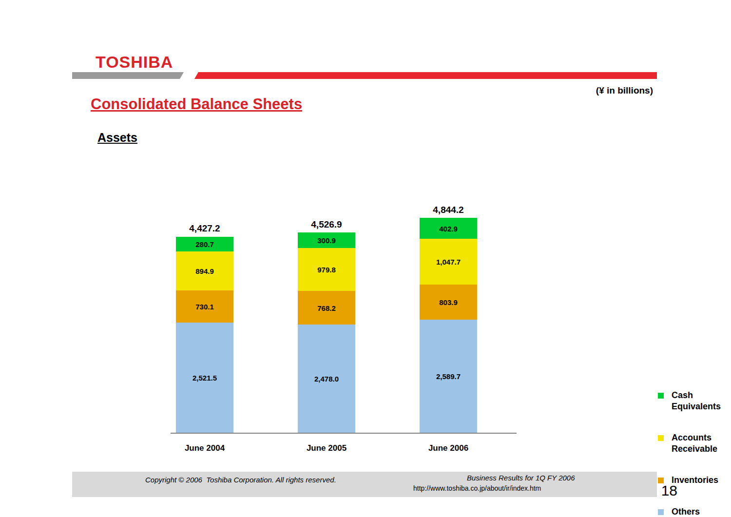TOSHIBA
(¥ in billions)
Consolidated Balance Sheets
Assets
280.7
894.9
730.1
2,521.5
4,427.2
June 2004
300.9
979.8
768.2
2,478.0
4,526.9
June 2005
402.9
1,047.7
803.9
2,589.7
4,844.2
June 2006
Cash
Equivalents
Accounts
Receivable
Inventories
Others
Copyright © 2006 Toshiba Corporation. All rights reserved.
Business Results for 1Q FY 2006
http://www.toshiba.co.jp/about/ir/index.htm
18